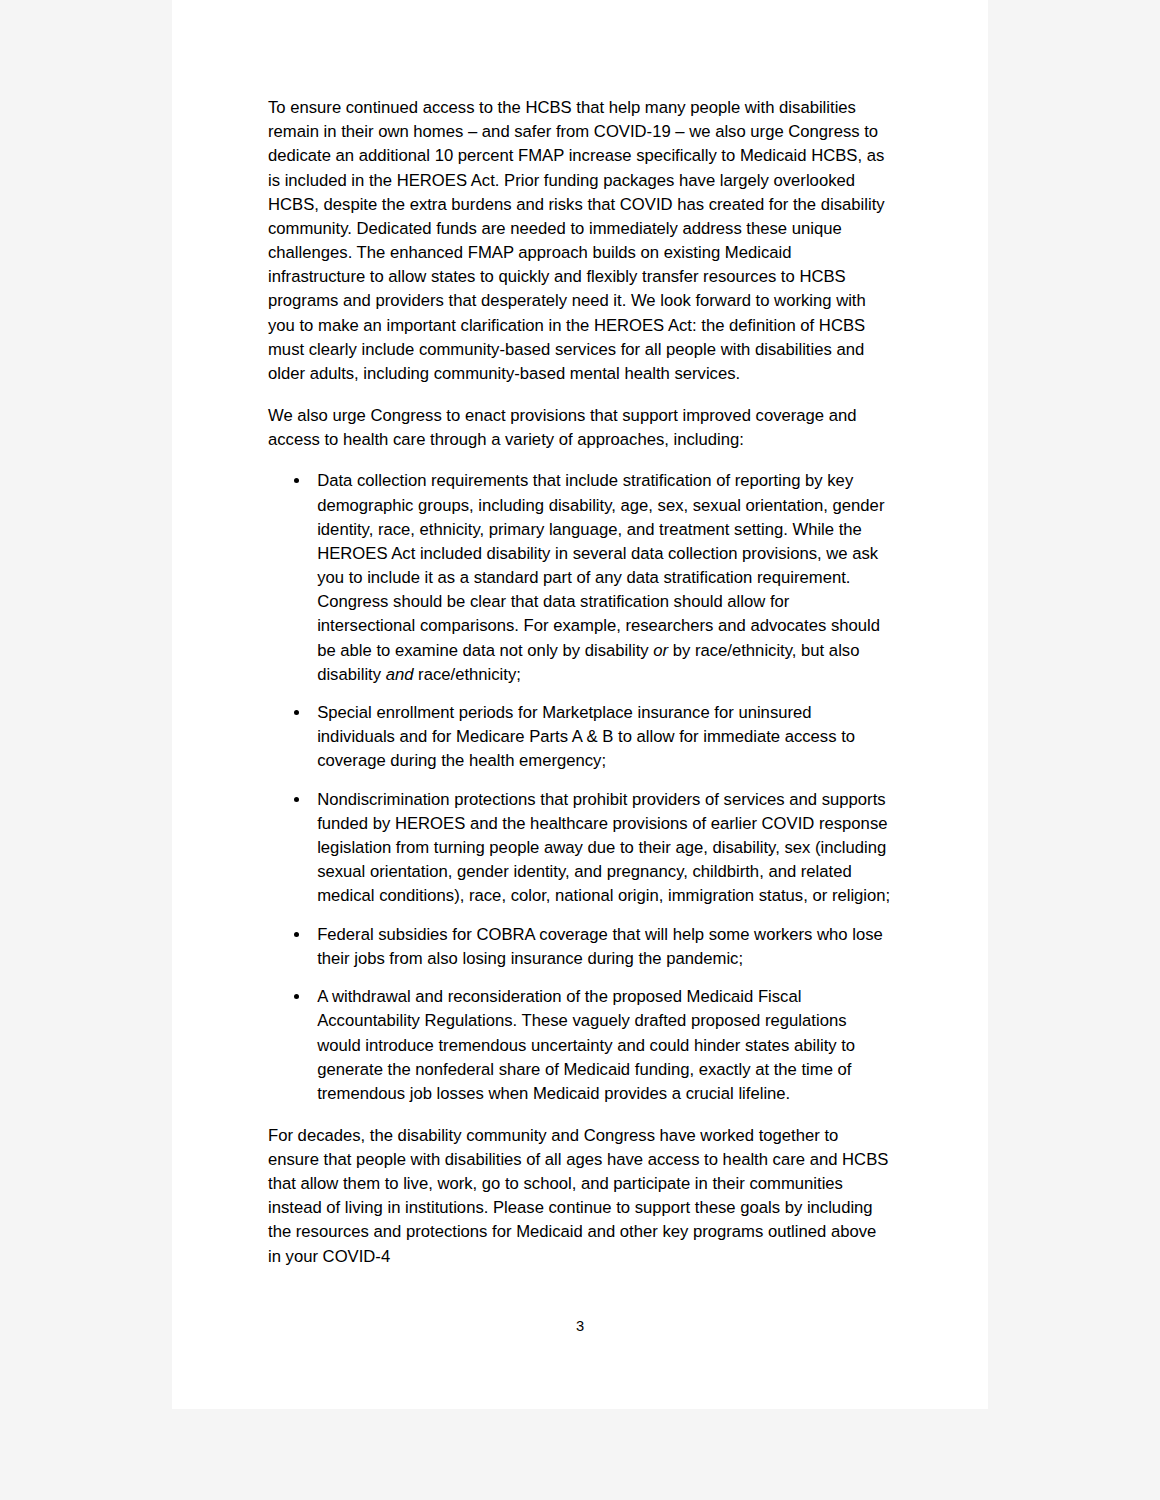To ensure continued access to the HCBS that help many people with disabilities remain in their own homes – and safer from COVID-19 – we also urge Congress to dedicate an additional 10 percent FMAP increase specifically to Medicaid HCBS, as is included in the HEROES Act. Prior funding packages have largely overlooked HCBS, despite the extra burdens and risks that COVID has created for the disability community. Dedicated funds are needed to immediately address these unique challenges. The enhanced FMAP approach builds on existing Medicaid infrastructure to allow states to quickly and flexibly transfer resources to HCBS programs and providers that desperately need it. We look forward to working with you to make an important clarification in the HEROES Act: the definition of HCBS must clearly include community-based services for all people with disabilities and older adults, including community-based mental health services.
We also urge Congress to enact provisions that support improved coverage and access to health care through a variety of approaches, including:
Data collection requirements that include stratification of reporting by key demographic groups, including disability, age, sex, sexual orientation, gender identity, race, ethnicity, primary language, and treatment setting. While the HEROES Act included disability in several data collection provisions, we ask you to include it as a standard part of any data stratification requirement. Congress should be clear that data stratification should allow for intersectional comparisons. For example, researchers and advocates should be able to examine data not only by disability or by race/ethnicity, but also disability and race/ethnicity;
Special enrollment periods for Marketplace insurance for uninsured individuals and for Medicare Parts A & B to allow for immediate access to coverage during the health emergency;
Nondiscrimination protections that prohibit providers of services and supports funded by HEROES and the healthcare provisions of earlier COVID response legislation from turning people away due to their age, disability, sex (including sexual orientation, gender identity, and pregnancy, childbirth, and related medical conditions), race, color, national origin, immigration status, or religion;
Federal subsidies for COBRA coverage that will help some workers who lose their jobs from also losing insurance during the pandemic;
A withdrawal and reconsideration of the proposed Medicaid Fiscal Accountability Regulations. These vaguely drafted proposed regulations would introduce tremendous uncertainty and could hinder states ability to generate the nonfederal share of Medicaid funding, exactly at the time of tremendous job losses when Medicaid provides a crucial lifeline.
For decades, the disability community and Congress have worked together to ensure that people with disabilities of all ages have access to health care and HCBS that allow them to live, work, go to school, and participate in their communities instead of living in institutions. Please continue to support these goals by including the resources and protections for Medicaid and other key programs outlined above in your COVID-4
3